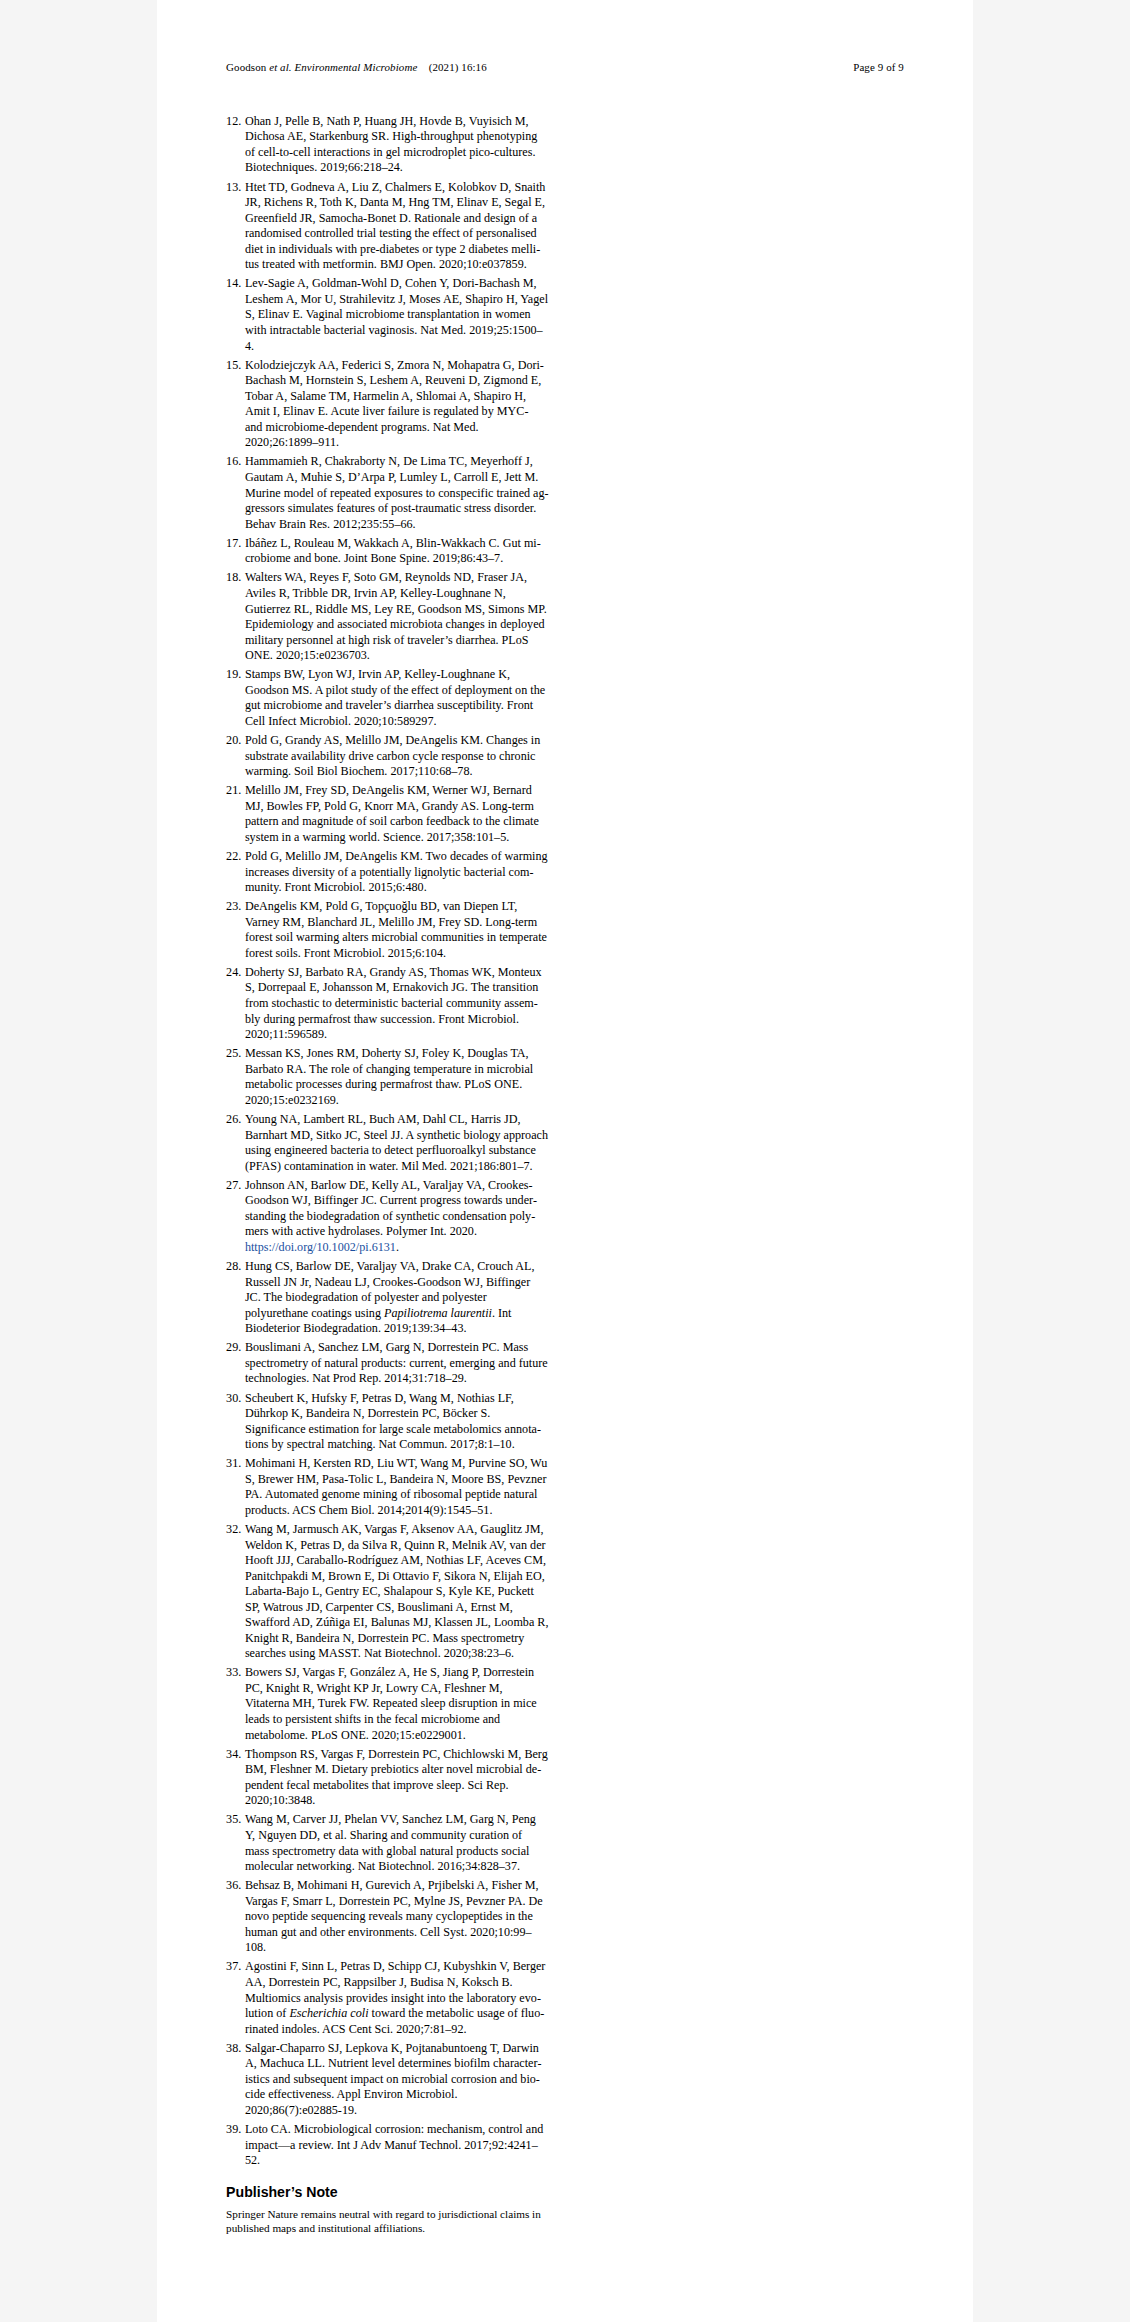Goodson et al. Environmental Microbiome (2021) 16:16
Page 9 of 9
Ohan J, Pelle B, Nath P, Huang JH, Hovde B, Vuyisich M, Dichosa AE, Starkenburg SR. High-throughput phenotyping of cell-to-cell interactions in gel microdroplet pico-cultures. Biotechniques. 2019;66:218–24.
Htet TD, Godneva A, Liu Z, Chalmers E, Kolobkov D, Snaith JR, Richens R, Toth K, Danta M, Hng TM, Elinav E, Segal E, Greenfield JR, Samocha-Bonet D. Rationale and design of a randomised controlled trial testing the effect of personalised diet in individuals with pre-diabetes or type 2 diabetes mellitus treated with metformin. BMJ Open. 2020;10:e037859.
Lev-Sagie A, Goldman-Wohl D, Cohen Y, Dori-Bachash M, Leshem A, Mor U, Strahilevitz J, Moses AE, Shapiro H, Yagel S, Elinav E. Vaginal microbiome transplantation in women with intractable bacterial vaginosis. Nat Med. 2019;25:1500–4.
Kolodziejczyk AA, Federici S, Zmora N, Mohapatra G, Dori-Bachash M, Hornstein S, Leshem A, Reuveni D, Zigmond E, Tobar A, Salame TM, Harmelin A, Shlomai A, Shapiro H, Amit I, Elinav E. Acute liver failure is regulated by MYC- and microbiome-dependent programs. Nat Med. 2020;26:1899–911.
Hammamieh R, Chakraborty N, De Lima TC, Meyerhoff J, Gautam A, Muhie S, D’Arpa P, Lumley L, Carroll E, Jett M. Murine model of repeated exposures to conspecific trained aggressors simulates features of post-traumatic stress disorder. Behav Brain Res. 2012;235:55–66.
Ibáñez L, Rouleau M, Wakkach A, Blin-Wakkach C. Gut microbiome and bone. Joint Bone Spine. 2019;86:43–7.
Walters WA, Reyes F, Soto GM, Reynolds ND, Fraser JA, Aviles R, Tribble DR, Irvin AP, Kelley-Loughnane N, Gutierrez RL, Riddle MS, Ley RE, Goodson MS, Simons MP. Epidemiology and associated microbiota changes in deployed military personnel at high risk of traveler’s diarrhea. PLoS ONE. 2020;15:e0236703.
Stamps BW, Lyon WJ, Irvin AP, Kelley-Loughnane K, Goodson MS. A pilot study of the effect of deployment on the gut microbiome and traveler’s diarrhea susceptibility. Front Cell Infect Microbiol. 2020;10:589297.
Pold G, Grandy AS, Melillo JM, DeAngelis KM. Changes in substrate availability drive carbon cycle response to chronic warming. Soil Biol Biochem. 2017;110:68–78.
Melillo JM, Frey SD, DeAngelis KM, Werner WJ, Bernard MJ, Bowles FP, Pold G, Knorr MA, Grandy AS. Long-term pattern and magnitude of soil carbon feedback to the climate system in a warming world. Science. 2017;358:101–5.
Pold G, Melillo JM, DeAngelis KM. Two decades of warming increases diversity of a potentially lignolytic bacterial community. Front Microbiol. 2015;6:480.
DeAngelis KM, Pold G, Topçuoğlu BD, van Diepen LT, Varney RM, Blanchard JL, Melillo JM, Frey SD. Long-term forest soil warming alters microbial communities in temperate forest soils. Front Microbiol. 2015;6:104.
Doherty SJ, Barbato RA, Grandy AS, Thomas WK, Monteux S, Dorrepaal E, Johansson M, Ernakovich JG. The transition from stochastic to deterministic bacterial community assembly during permafrost thaw succession. Front Microbiol. 2020;11:596589.
Messan KS, Jones RM, Doherty SJ, Foley K, Douglas TA, Barbato RA. The role of changing temperature in microbial metabolic processes during permafrost thaw. PLoS ONE. 2020;15:e0232169.
Young NA, Lambert RL, Buch AM, Dahl CL, Harris JD, Barnhart MD, Sitko JC, Steel JJ. A synthetic biology approach using engineered bacteria to detect perfluoroalkyl substance (PFAS) contamination in water. Mil Med. 2021;186:801–7.
Johnson AN, Barlow DE, Kelly AL, Varaljay VA, Crookes-Goodson WJ, Biffinger JC. Current progress towards understanding the biodegradation of synthetic condensation polymers with active hydrolases. Polymer Int. 2020. https://doi.org/10.1002/pi.6131.
Hung CS, Barlow DE, Varaljay VA, Drake CA, Crouch AL, Russell JN Jr, Nadeau LJ, Crookes-Goodson WJ, Biffinger JC. The biodegradation of polyester and polyester polyurethane coatings using Papiliotrema laurentii. Int Biodeterior Biodegradation. 2019;139:34–43.
Bouslimani A, Sanchez LM, Garg N, Dorrestein PC. Mass spectrometry of natural products: current, emerging and future technologies. Nat Prod Rep. 2014;31:718–29.
Scheubert K, Hufsky F, Petras D, Wang M, Nothias LF, Dührkop K, Bandeira N, Dorrestein PC, Böcker S. Significance estimation for large scale metabolomics annotations by spectral matching. Nat Commun. 2017;8:1–10.
Mohimani H, Kersten RD, Liu WT, Wang M, Purvine SO, Wu S, Brewer HM, Pasa-Tolic L, Bandeira N, Moore BS, Pevzner PA. Automated genome mining of ribosomal peptide natural products. ACS Chem Biol. 2014;2014(9):1545–51.
Wang M, Jarmusch AK, Vargas F, Aksenov AA, Gauglitz JM, Weldon K, Petras D, da Silva R, Quinn R, Melnik AV, van der Hooft JJJ, Caraballo-Rodríguez AM, Nothias LF, Aceves CM, Panitchpakdi M, Brown E, Di Ottavio F, Sikora N, Elijah EO, Labarta-Bajo L, Gentry EC, Shalapour S, Kyle KE, Puckett SP, Watrous JD, Carpenter CS, Bouslimani A, Ernst M, Swafford AD, Zúñiga EI, Balunas MJ, Klassen JL, Loomba R, Knight R, Bandeira N, Dorrestein PC. Mass spectrometry searches using MASST. Nat Biotechnol. 2020;38:23–6.
Bowers SJ, Vargas F, González A, He S, Jiang P, Dorrestein PC, Knight R, Wright KP Jr, Lowry CA, Fleshner M, Vitaterna MH, Turek FW. Repeated sleep disruption in mice leads to persistent shifts in the fecal microbiome and metabolome. PLoS ONE. 2020;15:e0229001.
Thompson RS, Vargas F, Dorrestein PC, Chichlowski M, Berg BM, Fleshner M. Dietary prebiotics alter novel microbial dependent fecal metabolites that improve sleep. Sci Rep. 2020;10:3848.
Wang M, Carver JJ, Phelan VV, Sanchez LM, Garg N, Peng Y, Nguyen DD, et al. Sharing and community curation of mass spectrometry data with global natural products social molecular networking. Nat Biotechnol. 2016;34:828–37.
Behsaz B, Mohimani H, Gurevich A, Prjibelski A, Fisher M, Vargas F, Smarr L, Dorrestein PC, Mylne JS, Pevzner PA. De novo peptide sequencing reveals many cyclopeptides in the human gut and other environments. Cell Syst. 2020;10:99–108.
Agostini F, Sinn L, Petras D, Schipp CJ, Kubyshkin V, Berger AA, Dorrestein PC, Rappsilber J, Budisa N, Koksch B. Multiomics analysis provides insight into the laboratory evolution of Escherichia coli toward the metabolic usage of fluorinated indoles. ACS Cent Sci. 2020;7:81–92.
Salgar-Chaparro SJ, Lepkova K, Pojtanabuntoeng T, Darwin A, Machuca LL. Nutrient level determines biofilm characteristics and subsequent impact on microbial corrosion and biocide effectiveness. Appl Environ Microbiol. 2020;86(7):e02885-19.
Loto CA. Microbiological corrosion: mechanism, control and impact—a review. Int J Adv Manuf Technol. 2017;92:4241–52.
Publisher’s Note
Springer Nature remains neutral with regard to jurisdictional claims in published maps and institutional affiliations.